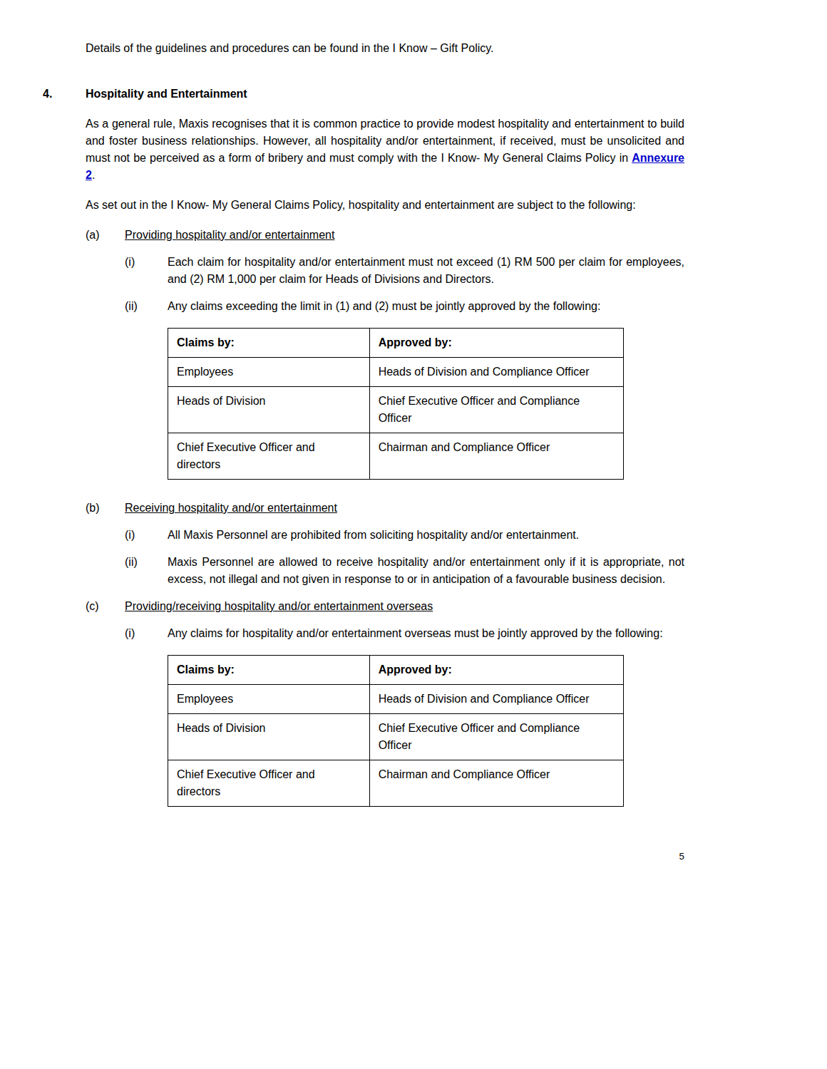Details of the guidelines and procedures can be found in the I Know – Gift Policy.
4. Hospitality and Entertainment
As a general rule, Maxis recognises that it is common practice to provide modest hospitality and entertainment to build and foster business relationships. However, all hospitality and/or entertainment, if received, must be unsolicited and must not be perceived as a form of bribery and must comply with the I Know- My General Claims Policy in Annexure 2.
As set out in the I Know- My General Claims Policy, hospitality and entertainment are subject to the following:
(a) Providing hospitality and/or entertainment
(i) Each claim for hospitality and/or entertainment must not exceed (1) RM 500 per claim for employees, and (2) RM 1,000 per claim for Heads of Divisions and Directors.
(ii) Any claims exceeding the limit in (1) and (2) must be jointly approved by the following:
| Claims by: | Approved by: |
| --- | --- |
| Employees | Heads of Division and Compliance Officer |
| Heads of Division | Chief Executive Officer and Compliance Officer |
| Chief Executive Officer and directors | Chairman and Compliance Officer |
(b) Receiving hospitality and/or entertainment
(i) All Maxis Personnel are prohibited from soliciting hospitality and/or entertainment.
(ii) Maxis Personnel are allowed to receive hospitality and/or entertainment only if it is appropriate, not excess, not illegal and not given in response to or in anticipation of a favourable business decision.
(c) Providing/receiving hospitality and/or entertainment overseas
(i) Any claims for hospitality and/or entertainment overseas must be jointly approved by the following:
| Claims by: | Approved by: |
| --- | --- |
| Employees | Heads of Division and Compliance Officer |
| Heads of Division | Chief Executive Officer and Compliance Officer |
| Chief Executive Officer and directors | Chairman and Compliance Officer |
5